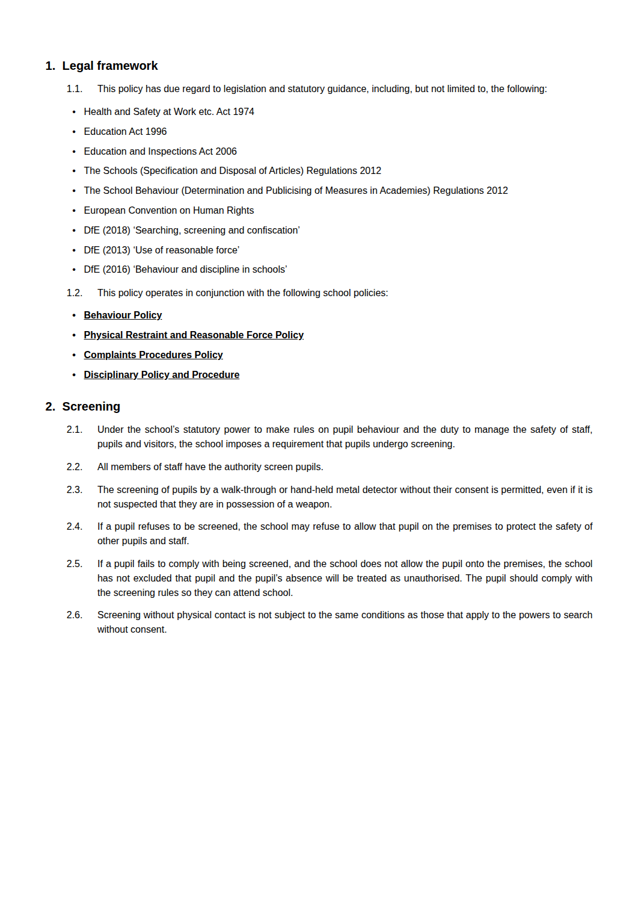1. Legal framework
1.1.
This policy has due regard to legislation and statutory guidance, including, but not limited to, the following:
Health and Safety at Work etc. Act 1974
Education Act 1996
Education and Inspections Act 2006
The Schools (Specification and Disposal of Articles) Regulations 2012
The School Behaviour (Determination and Publicising of Measures in Academies) Regulations 2012
European Convention on Human Rights
DfE (2018) ‘Searching, screening and confiscation’
DfE (2013) ‘Use of reasonable force’
DfE (2016) ‘Behaviour and discipline in schools’
1.2.
This policy operates in conjunction with the following school policies:
Behaviour Policy
Physical Restraint and Reasonable Force Policy
Complaints Procedures Policy
Disciplinary Policy and Procedure
2. Screening
2.1.
Under the school’s statutory power to make rules on pupil behaviour and the duty to manage the safety of staff, pupils and visitors, the school imposes a requirement that pupils undergo screening.
2.2.
All members of staff have the authority screen pupils.
2.3.
The screening of pupils by a walk-through or hand-held metal detector without their consent is permitted, even if it is not suspected that they are in possession of a weapon.
2.4.
If a pupil refuses to be screened, the school may refuse to allow that pupil on the premises to protect the safety of other pupils and staff.
2.5.
If a pupil fails to comply with being screened, and the school does not allow the pupil onto the premises, the school has not excluded that pupil and the pupil’s absence will be treated as unauthorised. The pupil should comply with the screening rules so they can attend school.
2.6.
Screening without physical contact is not subject to the same conditions as those that apply to the powers to search without consent.